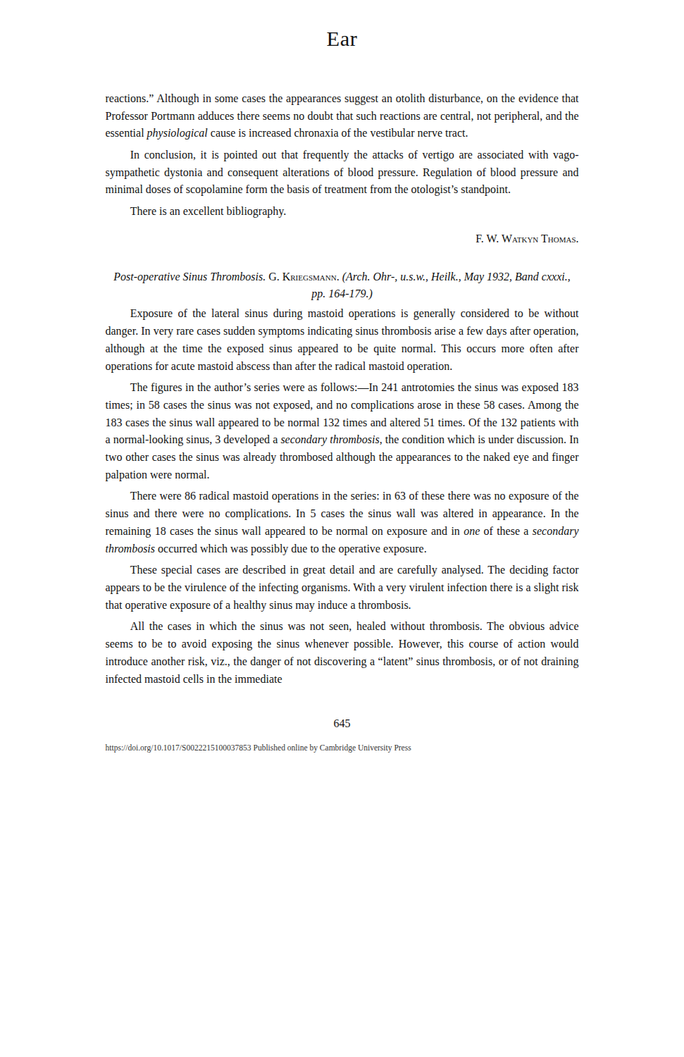Ear
reactions.” Although in some cases the appearances suggest an otolith disturbance, on the evidence that Professor Portmann adduces there seems no doubt that such reactions are central, not peripheral, and the essential physiological cause is increased chronaxia of the vestibular nerve tract.
In conclusion, it is pointed out that frequently the attacks of vertigo are associated with vago-sympathetic dystonia and consequent alterations of blood pressure. Regulation of blood pressure and minimal doses of scopolamine form the basis of treatment from the otologist’s standpoint.
There is an excellent bibliography.
F. W. Watkyn Thomas.
Post-operative Sinus Thrombosis. G. Kriegsmann. (Arch. Ohr-, u.s.w., Heilk., May 1932, Band cxxxi., pp. 164-179.)
Exposure of the lateral sinus during mastoid operations is generally considered to be without danger. In very rare cases sudden symptoms indicating sinus thrombosis arise a few days after operation, although at the time the exposed sinus appeared to be quite normal. This occurs more often after operations for acute mastoid abscess than after the radical mastoid operation.
The figures in the author’s series were as follows:—In 241 antrotomies the sinus was exposed 183 times; in 58 cases the sinus was not exposed, and no complications arose in these 58 cases. Among the 183 cases the sinus wall appeared to be normal 132 times and altered 51 times. Of the 132 patients with a normal-looking sinus, 3 developed a secondary thrombosis, the condition which is under discussion. In two other cases the sinus was already thrombosed although the appearances to the naked eye and finger palpation were normal.
There were 86 radical mastoid operations in the series: in 63 of these there was no exposure of the sinus and there were no complications. In 5 cases the sinus wall was altered in appearance. In the remaining 18 cases the sinus wall appeared to be normal on exposure and in one of these a secondary thrombosis occurred which was possibly due to the operative exposure.
These special cases are described in great detail and are carefully analysed. The deciding factor appears to be the virulence of the infecting organisms. With a very virulent infection there is a slight risk that operative exposure of a healthy sinus may induce a thrombosis.
All the cases in which the sinus was not seen, healed without thrombosis. The obvious advice seems to be to avoid exposing the sinus whenever possible. However, this course of action would introduce another risk, viz., the danger of not discovering a “latent” sinus thrombosis, or of not draining infected mastoid cells in the immediate
645
https://doi.org/10.1017/S0022215100037853 Published online by Cambridge University Press